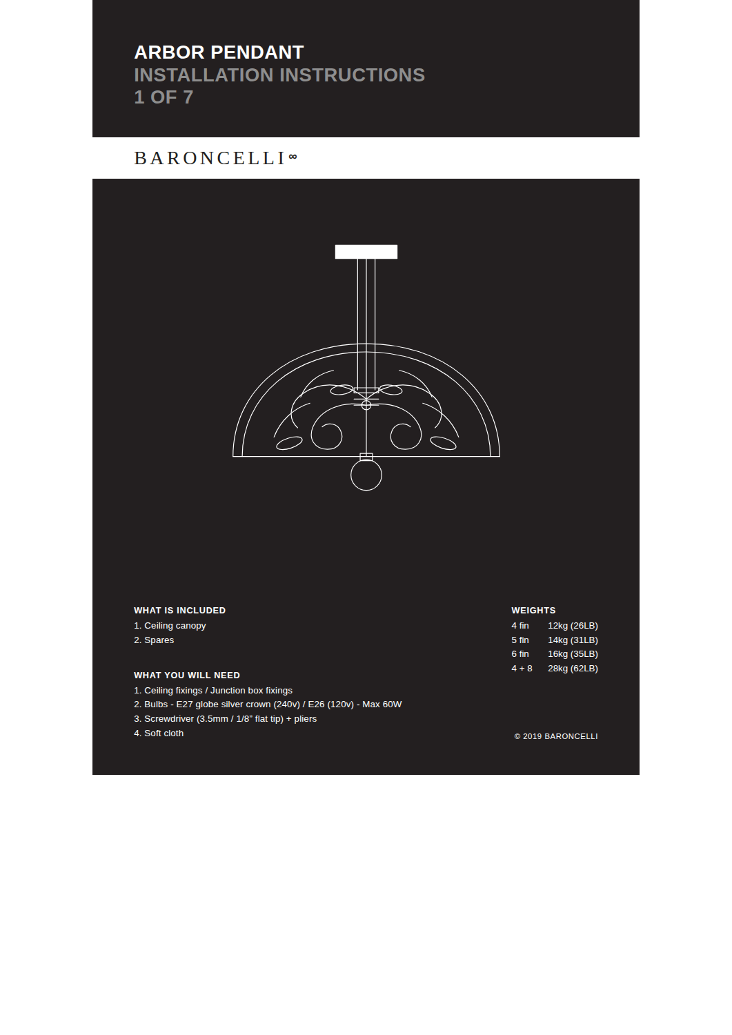Arbor Pendant
Installation Instructions
1 of 7
BARONCELLI∞
What is included
1. Ceiling canopy
2. Spares
What you will need
1. Ceiling fixings / Junction box fixings
2. Bulbs - E27 globe silver crown (240v) / E26 (120v) - Max 60W
3. Screwdriver (3.5mm / 1/8” flat tip) + pliers
4. Soft cloth
Weights
| 4 fin | 12kg (26LB) |
| 5 fin | 14kg (31LB) |
| 6 fin | 16kg (35LB) |
| 4 + 8 | 28kg (62LB) |
© 2019 BARONCELLI